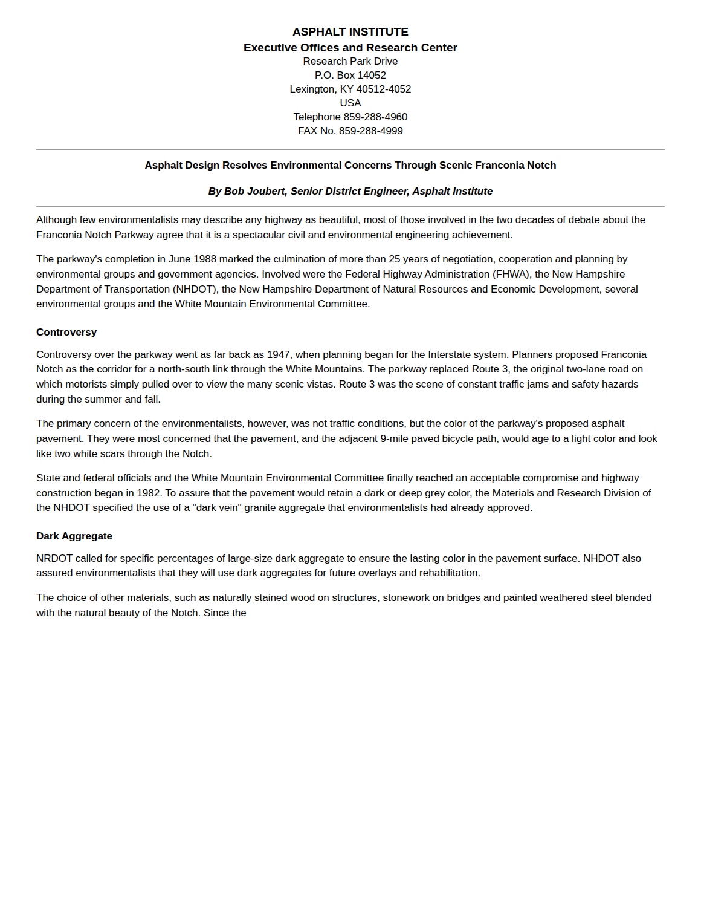ASPHALT INSTITUTE
Executive Offices and Research Center
Research Park Drive
P.O. Box 14052
Lexington, KY 40512-4052
USA
Telephone 859-288-4960
FAX No. 859-288-4999
Asphalt Design Resolves Environmental Concerns Through Scenic Franconia Notch
By Bob Joubert, Senior District Engineer, Asphalt Institute
Although few environmentalists may describe any highway as beautiful, most of those involved in the two decades of debate about the Franconia Notch Parkway agree that it is a spectacular civil and environmental engineering achievement.
The parkway's completion in June 1988 marked the culmination of more than 25 years of negotiation, cooperation and planning by environmental groups and government agencies. Involved were the Federal Highway Administration (FHWA), the New Hampshire Department of Transportation (NHDOT), the New Hampshire Department of Natural Resources and Economic Development, several environmental groups and the White Mountain Environmental Committee.
Controversy
Controversy over the parkway went as far back as 1947, when planning began for the Interstate system. Planners proposed Franconia Notch as the corridor for a north-south link through the White Mountains. The parkway replaced Route 3, the original two-lane road on which motorists simply pulled over to view the many scenic vistas. Route 3 was the scene of constant traffic jams and safety hazards during the summer and fall.
The primary concern of the environmentalists, however, was not traffic conditions, but the color of the parkway's proposed asphalt pavement. They were most concerned that the pavement, and the adjacent 9-mile paved bicycle path, would age to a light color and look like two white scars through the Notch.
State and federal officials and the White Mountain Environmental Committee finally reached an acceptable compromise and highway construction began in 1982. To assure that the pavement would retain a dark or deep grey color, the Materials and Research Division of the NHDOT specified the use of a "dark vein" granite aggregate that environmentalists had already approved.
Dark Aggregate
NRDOT called for specific percentages of large-size dark aggregate to ensure the lasting color in the pavement surface. NHDOT also assured environmentalists that they will use dark aggregates for future overlays and rehabilitation.
The choice of other materials, such as naturally stained wood on structures, stonework on bridges and painted weathered steel blended with the natural beauty of the Notch. Since the